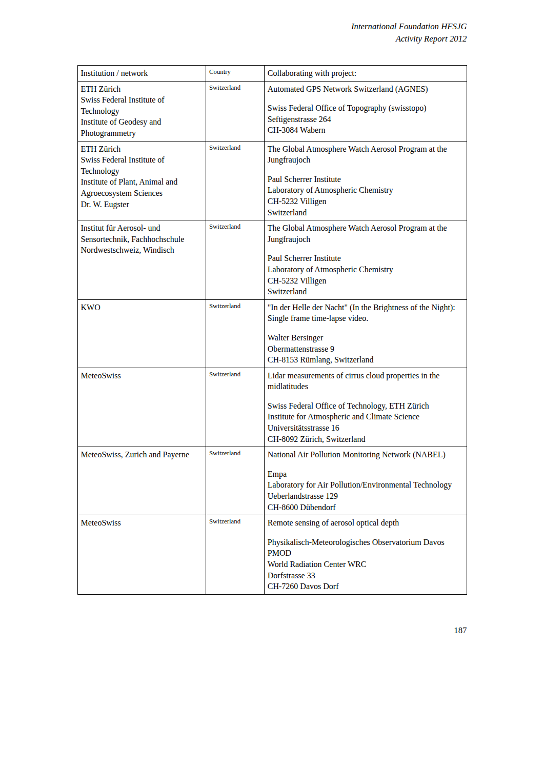International Foundation HFSJG
Activity Report 2012
| Institution / network | Country | Collaborating with project: |
| --- | --- | --- |
| ETH Zürich Swiss Federal Institute of Technology Institute of Geodesy and Photogrammetry | Switzerland | Automated GPS Network Switzerland (AGNES) Swiss Federal Office of Topography (swisstopo) Seftigenstrasse 264 CH-3084 Wabern |
| ETH Zürich Swiss Federal Institute of Technology Institute of Plant, Animal and Agroecosystem Sciences Dr. W. Eugster | Switzerland | The Global Atmosphere Watch Aerosol Program at the Jungfraujoch Paul Scherrer Institute Laboratory of Atmospheric Chemistry CH-5232 Villigen Switzerland |
| Institut für Aerosol- und Sensortechnik, Fachhochschule Nordwestschweiz, Windisch | Switzerland | The Global Atmosphere Watch Aerosol Program at the Jungfraujoch Paul Scherrer Institute Laboratory of Atmospheric Chemistry CH-5232 Villigen Switzerland |
| KWO | Switzerland | "In der Helle der Nacht" (In the Brightness of the Night): Single frame time-lapse video. Walter Bersinger Obermattenstrasse 9 CH-8153 Rümlang, Switzerland |
| MeteoSwiss | Switzerland | Lidar measurements of cirrus cloud properties in the midlatitudes Swiss Federal Office of Technology, ETH Zürich Institute for Atmospheric and Climate Science Universitätsstrasse 16 CH-8092 Zürich, Switzerland |
| MeteoSwiss, Zurich and Payerne | Switzerland | National Air Pollution Monitoring Network (NABEL) Empa Laboratory for Air Pollution/Environmental Technology Ueberlandstrasse 129 CH-8600 Dübendorf |
| MeteoSwiss | Switzerland | Remote sensing of aerosol optical depth Physikalisch-Meteorologisches Observatorium Davos PMOD World Radiation Center WRC Dorfstrasse 33 CH-7260 Davos Dorf |
187